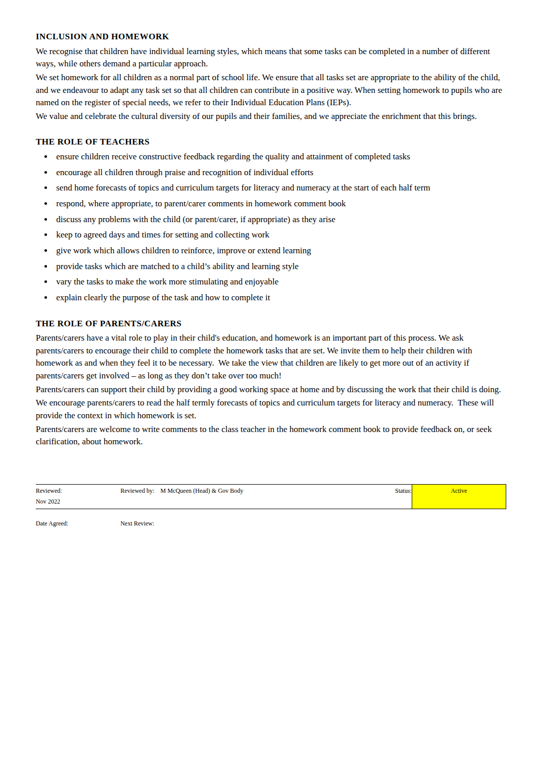INCLUSION AND HOMEWORK
We recognise that children have individual learning styles, which means that some tasks can be completed in a number of different ways, while others demand a particular approach.
We set homework for all children as a normal part of school life. We ensure that all tasks set are appropriate to the ability of the child, and we endeavour to adapt any task set so that all children can contribute in a positive way. When setting homework to pupils who are named on the register of special needs, we refer to their Individual Education Plans (IEPs).
We value and celebrate the cultural diversity of our pupils and their families, and we appreciate the enrichment that this brings.
THE ROLE OF TEACHERS
ensure children receive constructive feedback regarding the quality and attainment of completed tasks
encourage all children through praise and recognition of individual efforts
send home forecasts of topics and curriculum targets for literacy and numeracy at the start of each half term
respond, where appropriate, to parent/carer comments in homework comment book
discuss any problems with the child (or parent/carer, if appropriate) as they arise
keep to agreed days and times for setting and collecting work
give work which allows children to reinforce, improve or extend learning
provide tasks which are matched to a child’s ability and learning style
vary the tasks to make the work more stimulating and enjoyable
explain clearly the purpose of the task and how to complete it
THE ROLE OF PARENTS/CARERS
Parents/carers have a vital role to play in their child's education, and homework is an important part of this process. We ask parents/carers to encourage their child to complete the homework tasks that are set. We invite them to help their children with homework as and when they feel it to be necessary. We take the view that children are likely to get more out of an activity if parents/carers get involved – as long as they don’t take over too much!
Parents/carers can support their child by providing a good working space at home and by discussing the work that their child is doing.
We encourage parents/carers to read the half termly forecasts of topics and curriculum targets for literacy and numeracy. These will provide the context in which homework is set.
Parents/carers are welcome to write comments to the class teacher in the homework comment book to provide feedback on, or seek clarification, about homework.
| Reviewed: | Reviewed by: M McQueen (Head) & Gov Body | Status: | Active |
| Nov 2022 | | | |
| Date Agreed: | Next Review: | | |